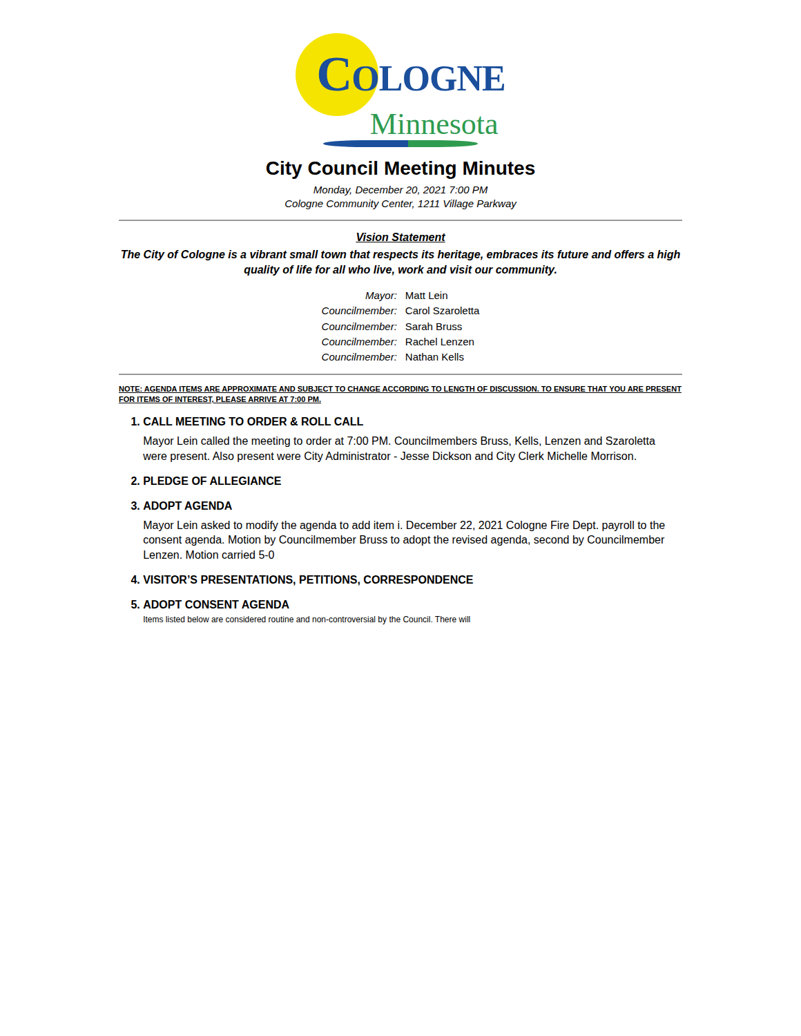COLOGNE
Minnesota
City Council Meeting Minutes
Monday, December 20, 2021 7:00 PM
Cologne Community Center, 1211 Village Parkway
Vision Statement
The City of Cologne is a vibrant small town that respects its heritage, embraces its future and offers a high quality of life for all who live, work and visit our community.
| Mayor: | Matt Lein |
| Councilmember: | Carol Szaroletta |
| Councilmember: | Sarah Bruss |
| Councilmember: | Rachel Lenzen |
| Councilmember: | Nathan Kells |
NOTE: AGENDA ITEMS ARE APPROXIMATE AND SUBJECT TO CHANGE ACCORDING TO LENGTH OF DISCUSSION. TO ENSURE THAT YOU ARE PRESENT FOR ITEMS OF INTEREST, PLEASE ARRIVE AT 7:00 PM.
CALL MEETING TO ORDER & ROLL CALL
Mayor Lein called the meeting to order at 7:00 PM. Councilmembers Bruss, Kells, Lenzen and Szaroletta were present. Also present were City Administrator - Jesse Dickson and City Clerk Michelle Morrison.
PLEDGE OF ALLEGIANCE
ADOPT AGENDA
Mayor Lein asked to modify the agenda to add item i. December 22, 2021 Cologne Fire Dept. payroll to the consent agenda. Motion by Councilmember Bruss to adopt the revised agenda, second by Councilmember Lenzen. Motion carried 5-0
VISITOR’S PRESENTATIONS, PETITIONS, CORRESPONDENCE
ADOPT CONSENT AGENDA
Items listed below are considered routine and non-controversial by the Council. There will